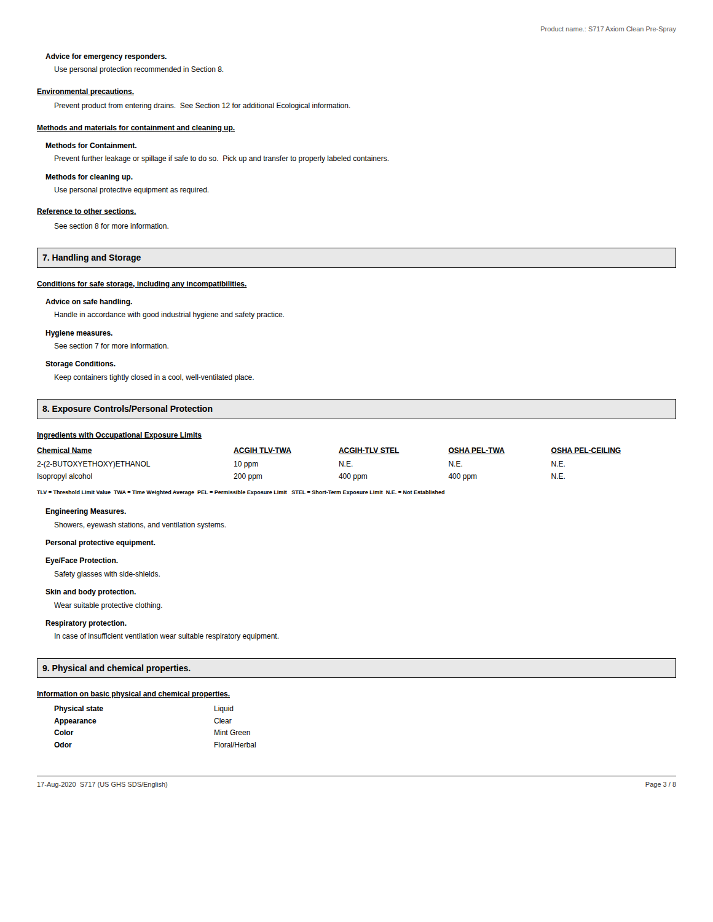Product name.: S717 Axiom Clean Pre-Spray
Advice for emergency responders.
Use personal protection recommended in Section 8.
Environmental precautions.
Prevent product from entering drains. See Section 12 for additional Ecological information.
Methods and materials for containment and cleaning up.
Methods for Containment.
Prevent further leakage or spillage if safe to do so. Pick up and transfer to properly labeled containers.
Methods for cleaning up.
Use personal protective equipment as required.
Reference to other sections.
See section 8 for more information.
7. Handling and Storage
Conditions for safe storage, including any incompatibilities.
Advice on safe handling.
Handle in accordance with good industrial hygiene and safety practice.
Hygiene measures.
See section 7 for more information.
Storage Conditions.
Keep containers tightly closed in a cool, well-ventilated place.
8. Exposure Controls/Personal Protection
Ingredients with Occupational Exposure Limits
| Chemical Name | ACGIH TLV-TWA | ACGIH-TLV STEL | OSHA PEL-TWA | OSHA PEL-CEILING |
| --- | --- | --- | --- | --- |
| 2-(2-BUTOXYETHOXY)ETHANOL | 10 ppm | N.E. | N.E. | N.E. |
| Isopropyl alcohol | 200 ppm | 400 ppm | 400 ppm | N.E. |
TLV = Threshold Limit Value TWA = Time Weighted Average PEL = Permissible Exposure Limit STEL = Short-Term Exposure Limit N.E. = Not Established
Engineering Measures.
Showers, eyewash stations, and ventilation systems.
Personal protective equipment.
Eye/Face Protection.
Safety glasses with side-shields.
Skin and body protection.
Wear suitable protective clothing.
Respiratory protection.
In case of insufficient ventilation wear suitable respiratory equipment.
9. Physical and chemical properties.
Information on basic physical and chemical properties.
| Physical state | Liquid |
| Appearance | Clear |
| Color | Mint Green |
| Odor | Floral/Herbal |
17-Aug-2020 S717 (US GHS SDS/English) Page 3 / 8